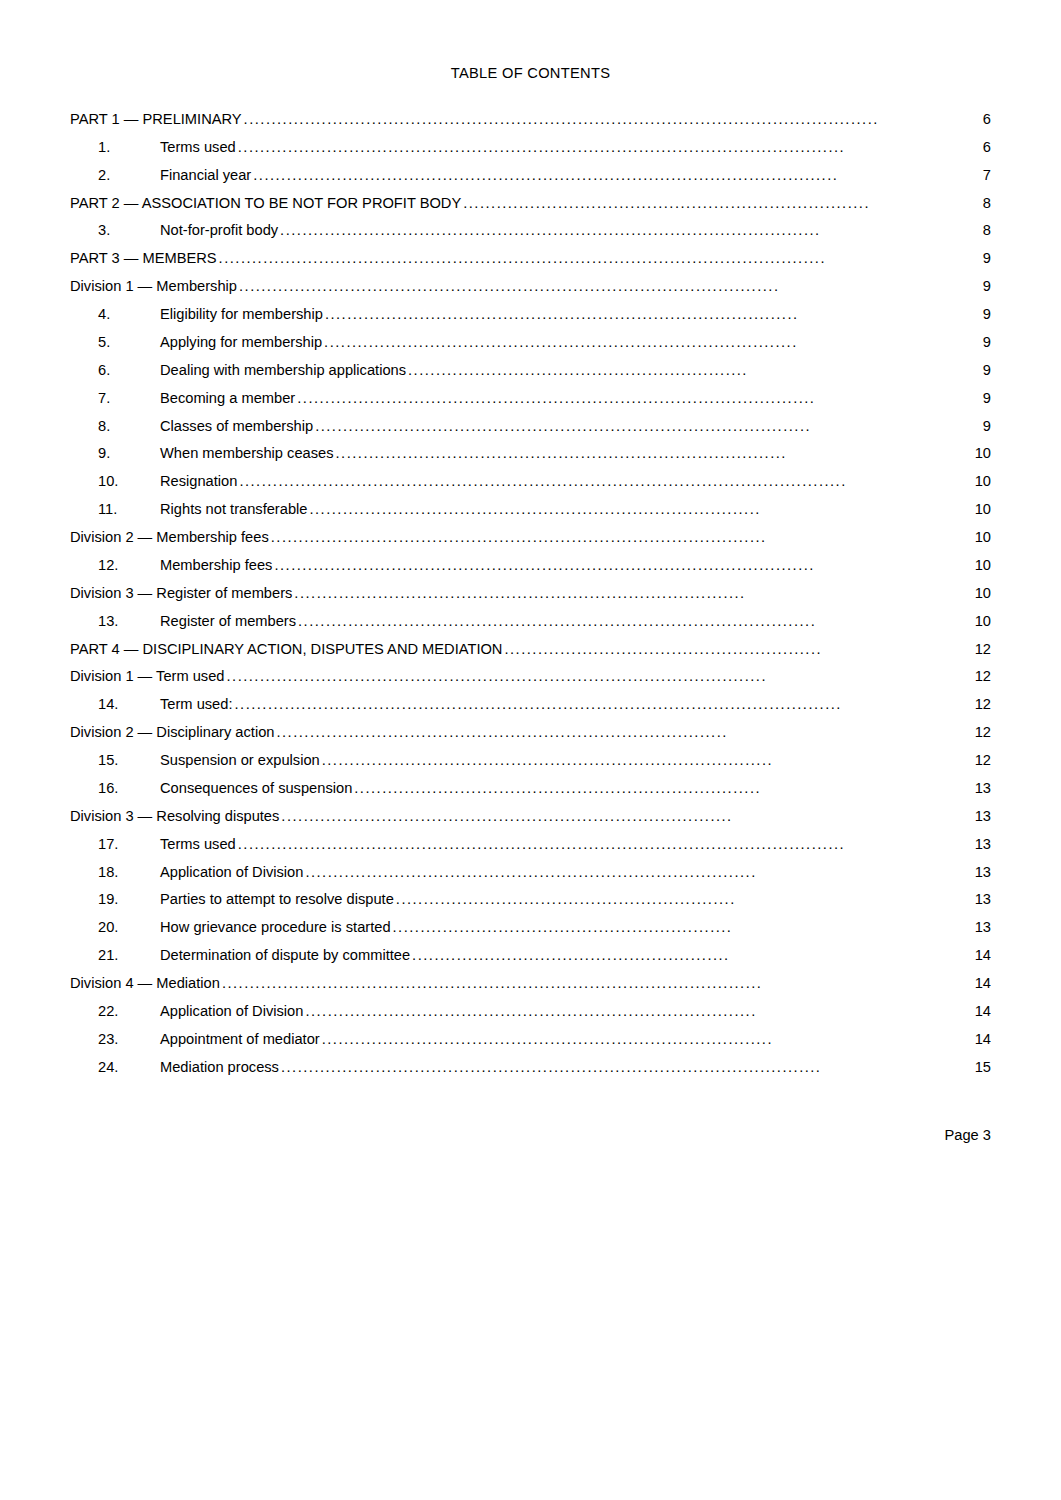TABLE OF CONTENTS
PART 1 — PRELIMINARY .................................................................................................................. 6
1. Terms used ............................................................................................................. 6
2. Financial year ......................................................................................................... 7
PART 2 — ASSOCIATION TO BE NOT FOR PROFIT BODY ......................................................................... 8
3. Not-for-profit body ................................................................................................. 8
PART 3 — MEMBERS ............................................................................................................. 9
Division 1 — Membership ................................................................................................. 9
4. Eligibility for membership ..................................................................................... 9
5. Applying for membership ..................................................................................... 9
6. Dealing with membership applications ............................................................. 9
7. Becoming a member ............................................................................................. 9
8. Classes of membership ......................................................................................... 9
9. When membership ceases ................................................................................. 10
10. Resignation ............................................................................................................. 10
11. Rights not transferable ................................................................................. 10
Division 2 — Membership fees ......................................................................................... 10
12. Membership fees ................................................................................................. 10
Division 3 — Register of members ................................................................................. 10
13. Register of members ............................................................................................. 10
PART 4 — DISCIPLINARY ACTION, DISPUTES AND MEDIATION ......................................................... 12
Division 1 — Term used ................................................................................................. 12
14. Term used: ............................................................................................................. 12
Division 2 — Disciplinary action ................................................................................. 12
15. Suspension or expulsion ................................................................................. 12
16. Consequences of suspension ......................................................................... 13
Division 3 — Resolving disputes ................................................................................. 13
17. Terms used ............................................................................................................. 13
18. Application of Division ................................................................................. 13
19. Parties to attempt to resolve dispute ............................................................. 13
20. How grievance procedure is started ............................................................. 13
21. Determination of dispute by committee ......................................................... 14
Division 4 — Mediation ................................................................................................. 14
22. Application of Division ................................................................................. 14
23. Appointment of mediator ................................................................................. 14
24. Mediation process ................................................................................................. 15
Page 3